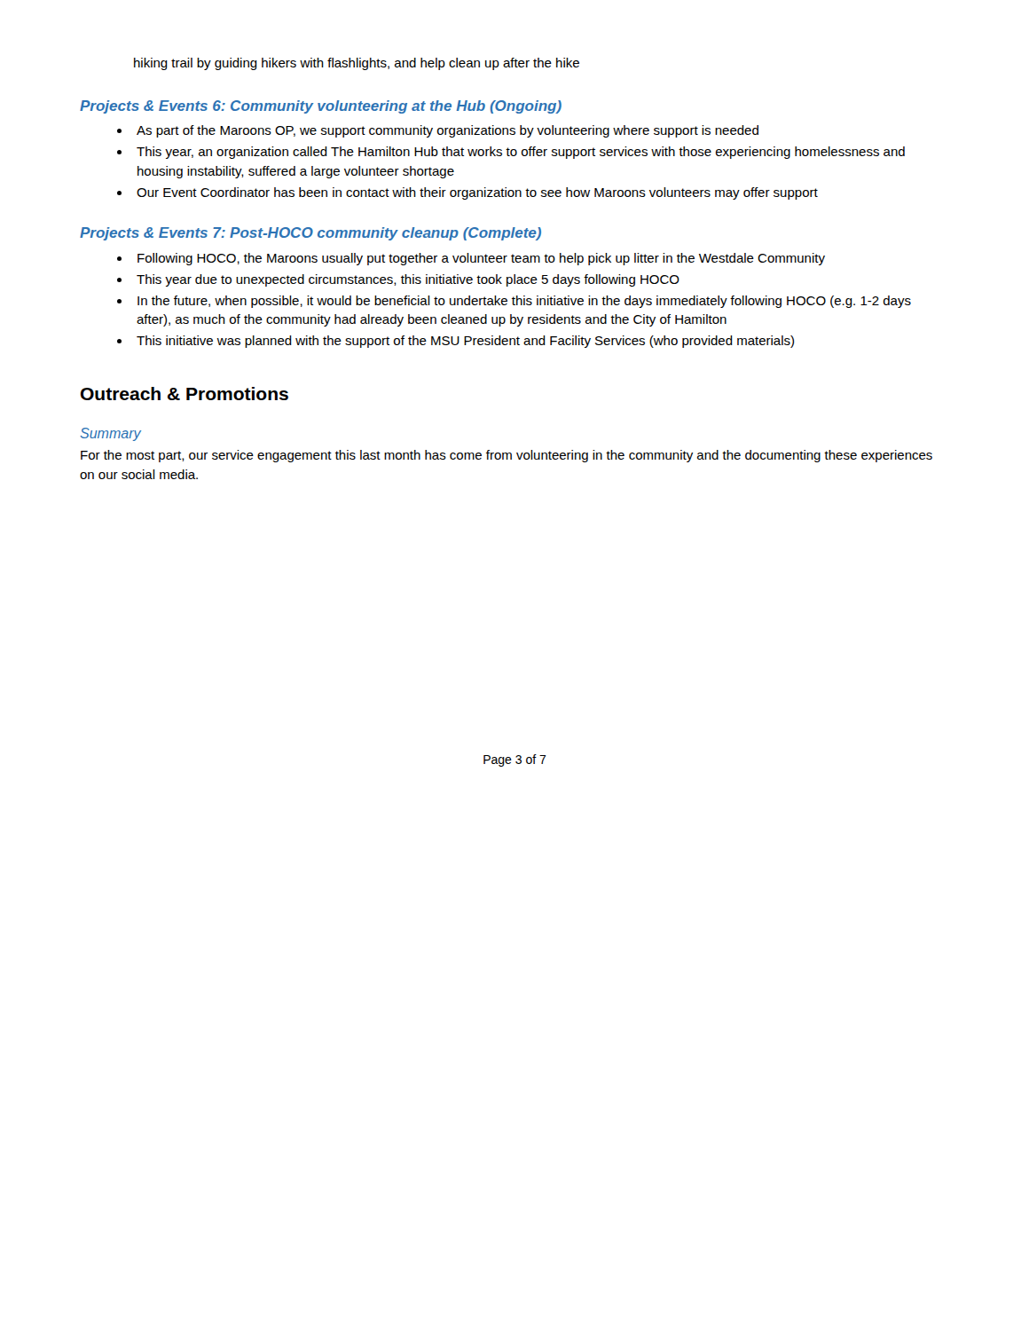hiking trail by guiding hikers with flashlights, and help clean up after the hike
Projects & Events 6: Community volunteering at the Hub (Ongoing)
As part of the Maroons OP, we support community organizations by volunteering where support is needed
This year, an organization called The Hamilton Hub that works to offer support services with those experiencing homelessness and housing instability, suffered a large volunteer shortage
Our Event Coordinator has been in contact with their organization to see how Maroons volunteers may offer support
Projects & Events 7: Post-HOCO community cleanup (Complete)
Following HOCO, the Maroons usually put together a volunteer team to help pick up litter in the Westdale Community
This year due to unexpected circumstances, this initiative took place 5 days following HOCO
In the future, when possible, it would be beneficial to undertake this initiative in the days immediately following HOCO (e.g. 1-2 days after), as much of the community had already been cleaned up by residents and the City of Hamilton
This initiative was planned with the support of the MSU President and Facility Services (who provided materials)
Outreach & Promotions
Summary
For the most part, our service engagement this last month has come from volunteering in the community and the documenting these experiences on our social media.
Page 3 of 7